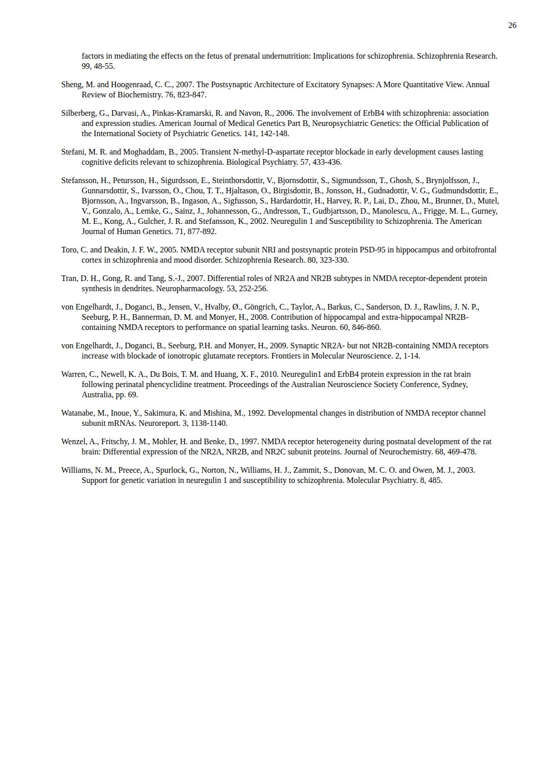26
factors in mediating the effects on the fetus of prenatal undernutrition: Implications for schizophrenia. Schizophrenia Research. 99, 48-55.
Sheng, M. and Hoogenraad, C. C., 2007. The Postsynaptic Architecture of Excitatory Synapses: A More Quantitative View. Annual Review of Biochemistry. 76, 823-847.
Silberberg, G., Darvasi, A., Pinkas-Kramarski, R. and Navon, R., 2006. The involvement of ErbB4 with schizophrenia: association and expression studies. American Journal of Medical Genetics Part B, Neuropsychiatric Genetics: the Official Publication of the International Society of Psychiatric Genetics. 141, 142-148.
Stefani, M. R. and Moghaddam, B., 2005. Transient N-methyl-D-aspartate receptor blockade in early development causes lasting cognitive deficits relevant to schizophrenia. Biological Psychiatry. 57, 433-436.
Stefansson, H., Petursson, H., Sigurdsson, E., Steinthorsdottir, V., Bjornsdottir, S., Sigmundsson, T., Ghosh, S., Brynjolfsson, J., Gunnarsdottir, S., Ivarsson, O., Chou, T. T., Hjaltason, O., Birgisdottir, B., Jonsson, H., Gudnadottir, V. G., Gudmundsdottir, E., Bjornsson, A., Ingvarsson, B., Ingason, A., Sigfusson, S., Hardardottir, H., Harvey, R. P., Lai, D., Zhou, M., Brunner, D., Mutel, V., Gonzalo, A., Lemke, G., Sainz, J., Johannesson, G., Andresson, T., Gudbjartsson, D., Manolescu, A., Frigge, M. L., Gurney, M. E., Kong, A., Gulcher, J. R. and Stefansson, K., 2002. Neuregulin 1 and Susceptibility to Schizophrenia. The American Journal of Human Genetics. 71, 877-892.
Toro, C. and Deakin, J. F. W., 2005. NMDA receptor subunit NRI and postsynaptic protein PSD-95 in hippocampus and orbitofrontal cortex in schizophrenia and mood disorder. Schizophrenia Research. 80, 323-330.
Tran, D. H., Gong, R. and Tang, S.-J., 2007. Differential roles of NR2A and NR2B subtypes in NMDA receptor-dependent protein synthesis in dendrites. Neuropharmacology. 53, 252-256.
von Engelhardt, J., Doganci, B., Jensen, V., Hvalby, Ø., Göngrich, C., Taylor, A., Barkus, C., Sanderson, D. J., Rawlins, J. N. P., Seeburg, P. H., Bannerman, D. M. and Monyer, H., 2008. Contribution of hippocampal and extra-hippocampal NR2B-containing NMDA receptors to performance on spatial learning tasks. Neuron. 60, 846-860.
von Engelhardt, J., Doganci, B., Seeburg, P.H. and Monyer, H., 2009. Synaptic NR2A- but not NR2B-containing NMDA receptors increase with blockade of ionotropic glutamate receptors. Frontiers in Molecular Neuroscience. 2, 1-14.
Warren, C., Newell, K. A., Du Bois, T. M. and Huang, X. F., 2010. Neuregulin1 and ErbB4 protein expression in the rat brain following perinatal phencyclidine treatment. Proceedings of the Australian Neuroscience Society Conference, Sydney, Australia, pp. 69.
Watanabe, M., Inoue, Y., Sakimura, K. and Mishina, M., 1992. Developmental changes in distribution of NMDA receptor channel subunit mRNAs. Neuroreport. 3, 1138-1140.
Wenzel, A., Fritschy, J. M., Mohler, H. and Benke, D., 1997. NMDA receptor heterogeneity during postnatal development of the rat brain: Differential expression of the NR2A, NR2B, and NR2C subunit proteins. Journal of Neurochemistry. 68, 469-478.
Williams, N. M., Preece, A., Spurlock, G., Norton, N., Williams, H. J., Zammit, S., Donovan, M. C. O. and Owen, M. J., 2003. Support for genetic variation in neuregulin 1 and susceptibility to schizophrenia. Molecular Psychiatry. 8, 485.